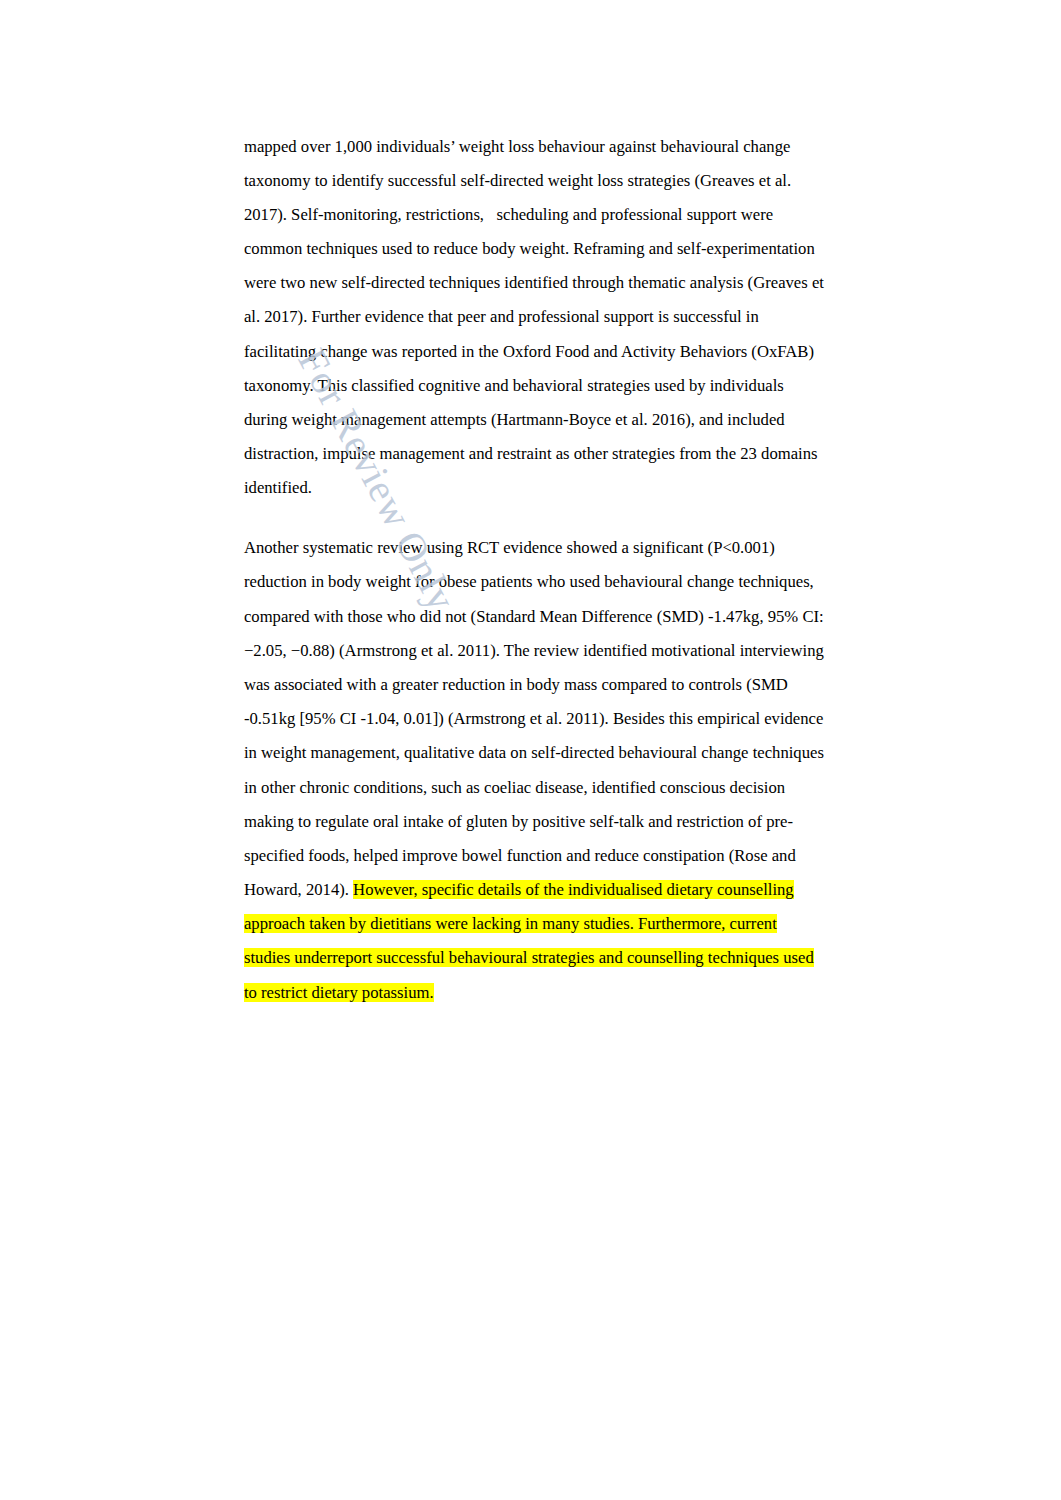For Review Only
mapped over 1,000 individuals’ weight loss behaviour against behavioural change taxonomy to identify successful self-directed weight loss strategies (Greaves et al. 2017). Self-monitoring, restrictions, scheduling and professional support were common techniques used to reduce body weight. Reframing and self-experimentation were two new self-directed techniques identified through thematic analysis (Greaves et al. 2017). Further evidence that peer and professional support is successful in facilitating change was reported in the Oxford Food and Activity Behaviors (OxFAB) taxonomy. This classified cognitive and behavioral strategies used by individuals during weight management attempts (Hartmann-Boyce et al. 2016), and included distraction, impulse management and restraint as other strategies from the 23 domains identified.
Another systematic review using RCT evidence showed a significant (P<0.001) reduction in body weight for obese patients who used behavioural change techniques, compared with those who did not (Standard Mean Difference (SMD) -1.47kg, 95% CI: −2.05, −0.88) (Armstrong et al. 2011). The review identified motivational interviewing was associated with a greater reduction in body mass compared to controls (SMD -0.51kg [95% CI -1.04, 0.01]) (Armstrong et al. 2011). Besides this empirical evidence in weight management, qualitative data on self-directed behavioural change techniques in other chronic conditions, such as coeliac disease, identified conscious decision making to regulate oral intake of gluten by positive self-talk and restriction of pre-specified foods, helped improve bowel function and reduce constipation (Rose and Howard, 2014). However, specific details of the individualised dietary counselling approach taken by dietitians were lacking in many studies. Furthermore, current studies underreport successful behavioural strategies and counselling techniques used to restrict dietary potassium.